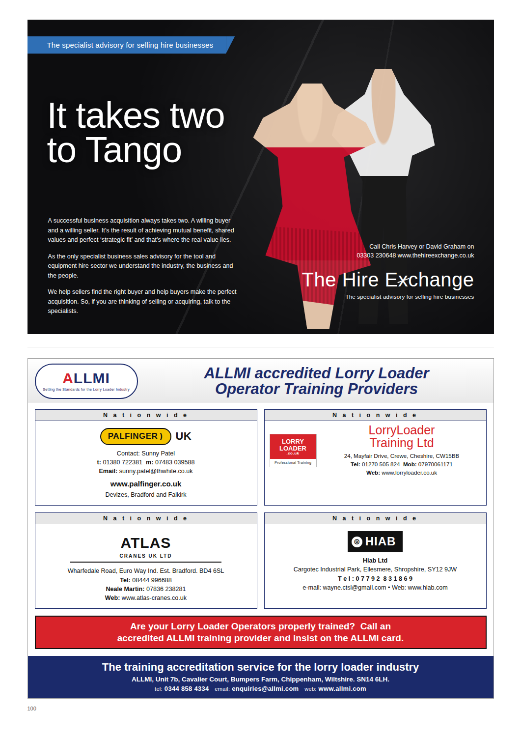The specialist advisory for selling hire businesses
It takes two
to Tango
A successful business acquisition always takes two. A willing buyer and a willing seller. It’s the result of achieving mutual benefit, shared values and perfect ‘strategic fit’ and that’s where the real value lies.
As the only specialist business sales advisory for the tool and equipment hire sector we understand the industry, the business and the people.
We help sellers find the right buyer and help buyers make the perfect acquisition. So, if you are thinking of selling or acquiring, talk to the specialists.
Call Chris Harvey or David Graham on
03303 230648 www.thehireexchange.co.uk
The Hire Exchange
The specialist advisory for selling hire businesses
ALLMI
Setting the Standards for the Lorry Loader Industry
ALLMI accredited Lorry Loader Operator Training Providers
N a t i o n w i d e
PALFINGER UK
Contact: Sunny Patel
t: 01380 722381 m: 07483 039588
Email: sunny.patel@thwhite.co.uk
www.palfinger.co.uk
Devizes, Bradford and Falkirk
N a t i o n w i d e
LORRY
LOADER.co.uk
Professional Training
LorryLoader
Training Ltd
24, Mayfair Drive, Crewe, Cheshire, CW15BB
Tel: 01270 505 824 Mob: 07970061171
Web: www.lorryloader.co.uk
N a t i o n w i d e
ATLASCRANES UK LTD
Wharfedale Road, Euro Way Ind. Est. Bradford. BD4 6SL
Tel: 08444 996688
Neale Martin: 07836 238281
Web: www.atlas-cranes.co.uk
N a t i o n w i d e
◎ HIAB
Hiab Ltd
Cargotec Industrial Park, Ellesmere, Shropshire, SY12 9JW
T e l : 0 7 7 9 2 8 3 1 8 6 9
e-mail: wayne.ctsl@gmail.com • Web: www.hiab.com
Are your Lorry Loader Operators properly trained? Call an
accredited ALLMI training provider and insist on the ALLMI card.
The training accreditation service for the lorry loader industry
ALLMI, Unit 7b, Cavalier Court, Bumpers Farm, Chippenham, Wiltshire. SN14 6LH.
tel: 0344 858 4334 email: enquiries@allmi.com web: www.allmi.com
100